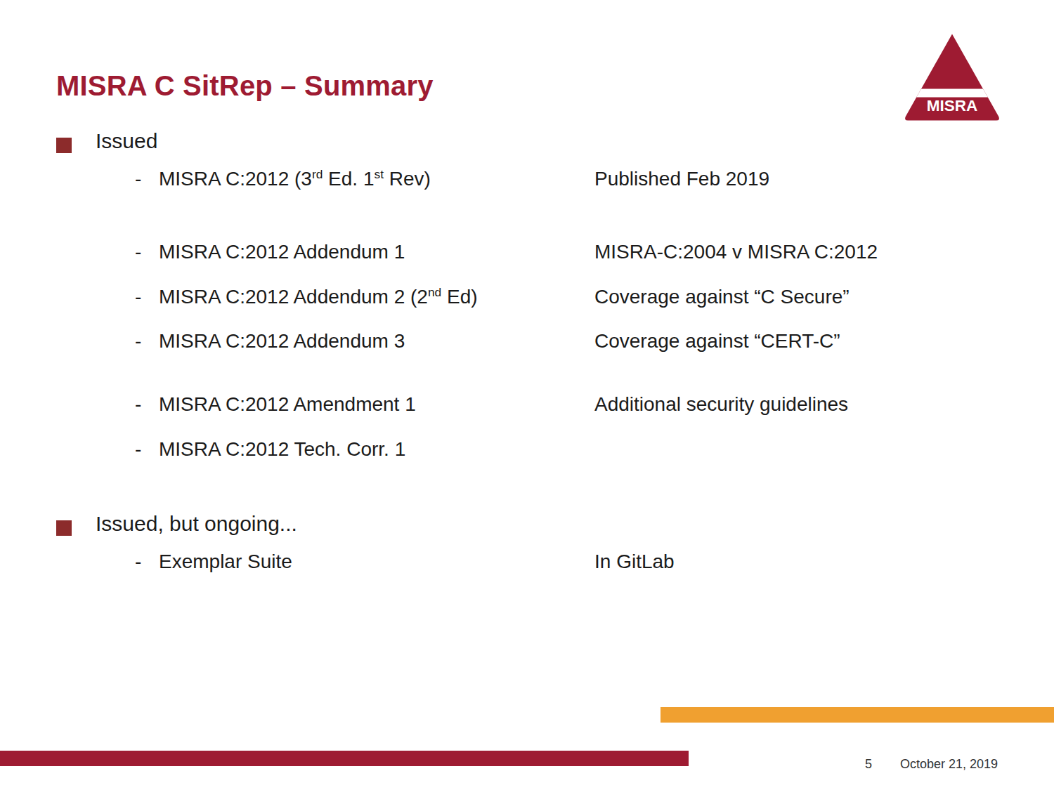MISRA
MISRA C SitRep – Summary
Issued
- MISRA C:2012 (3rd Ed. 1st Rev) Published Feb 2019
- MISRA C:2012 Addendum 1 MISRA-C:2004 v MISRA C:2012
- MISRA C:2012 Addendum 2 (2nd Ed) Coverage against “C Secure”
- MISRA C:2012 Addendum 3 Coverage against “CERT-C”
- MISRA C:2012 Amendment 1 Additional security guidelines
- MISRA C:2012 Tech. Corr. 1
Issued, but ongoing...
- Exemplar Suite In GitLab
5 October 21, 2019